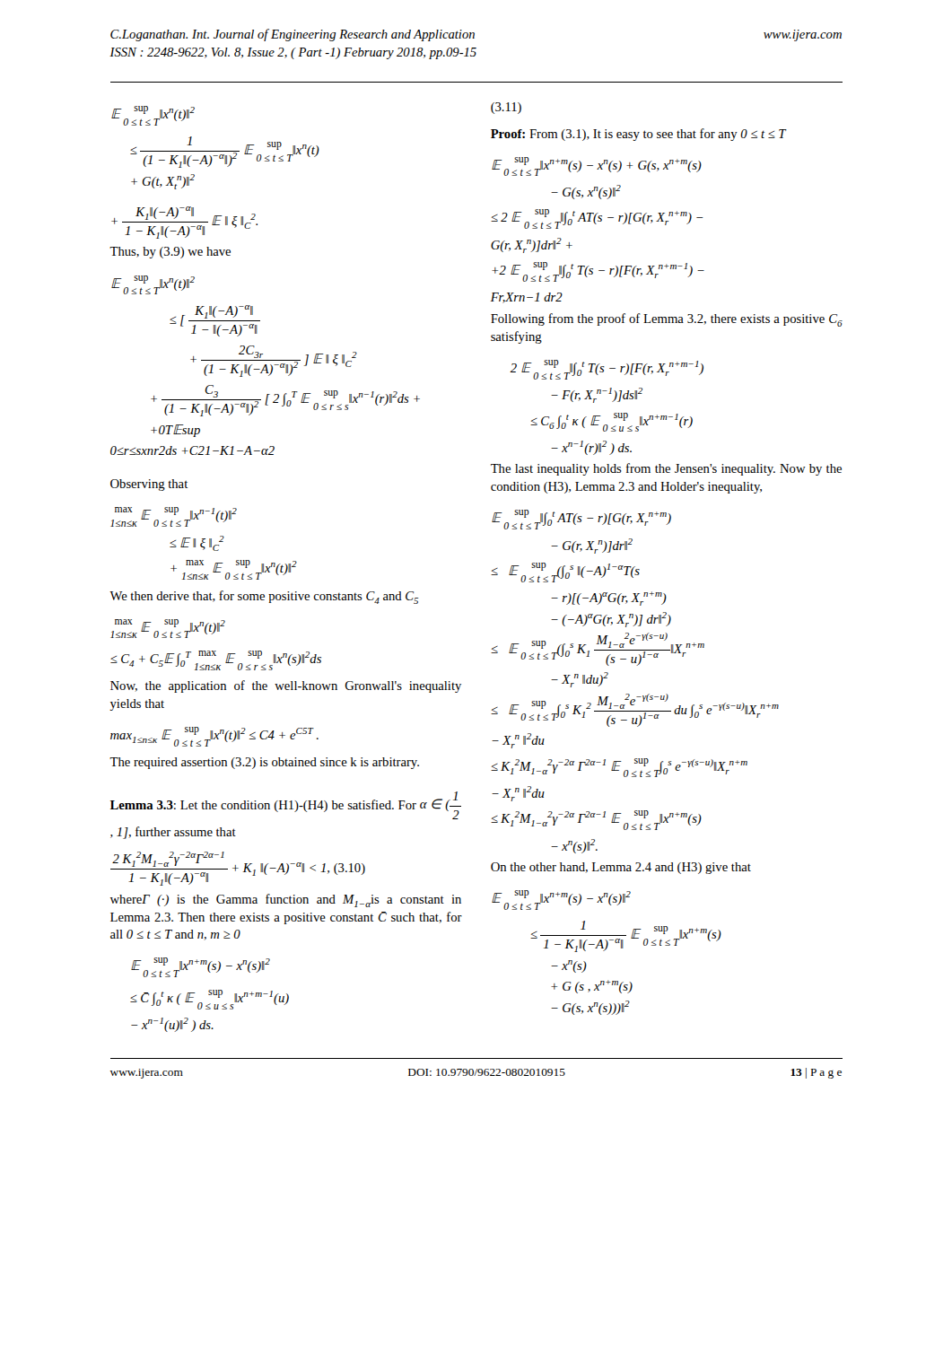C.Loganathan. Int. Journal of Engineering Research and Application www.ijera.com
ISSN : 2248-9622, Vol. 8, Issue 2, ( Part -1) February 2018, pp.09-15
𝔼 sup 0 ≤ t ≤ T‖xn(t)‖2
≤ 1(1 − K1‖(−A)−α‖)2 𝔼 sup 0 ≤ t ≤ T‖xn(t)
+ G(t, Xtn)‖2
+ K1‖(−A)−α‖1 − K1‖(−A)−α‖ 𝔼 ‖ ξ ‖C2.
Thus, by (3.9) we have
𝔼 sup 0 ≤ t ≤ T‖xn(t)‖2
≤ [ K1‖(−A)−α‖1 − ‖(−A)−α‖
+ 2C3r(1 − K1‖(−A)−α‖)2 ] 𝔼 ‖ ξ ‖C2
+ C3(1 − K1‖(−A)−α‖)2 [ 2 ∫0T 𝔼 sup 0 ≤ r ≤ s‖xn−1(r)‖2ds +
+0T𝔼sup
0≤r≤sxnr2ds +C21−K1−A−α2
Observing that
max 1≤n≤κ 𝔼 sup 0 ≤ t ≤ T‖xn−1(t)‖2
≤ 𝔼 ‖ ξ ‖C2
+ max 1≤n≤κ 𝔼 sup 0 ≤ t ≤ T‖xn(t)‖2
We then derive that, for some positive constants C4 and C5
max 1≤n≤κ 𝔼 sup 0 ≤ t ≤ T‖xn(t)‖2
≤ C4 + C5𝔼 ∫0T max 1≤n≤κ 𝔼 sup 0 ≤ r ≤ s‖xn(s)‖2ds
Now, the application of the well-known Gronwall's inequality yields that
max1≤n≤κ 𝔼 sup 0 ≤ t ≤ T‖xn(t)‖2 ≤ C4 + eC5T .
The required assertion (3.2) is obtained since k is arbitrary.
Lemma 3.3: Let the condition (H1)-(H4) be satisfied. For α ∈ (12, 1], further assume that
2 K12M1−α2γ−2αΓ2α−11 − K1‖(−A)−α‖ + K1 ‖(−A)−α‖ < 1, (3.10)
whereΓ (·) is the Gamma function and M1−αis a constant in Lemma 2.3. Then there exists a positive constant C̄ such that, for all 0 ≤ t ≤ T and n, m ≥ 0
𝔼 sup 0 ≤ t ≤ T‖xn+m(s) − xn(s)‖2
≤ C̄ ∫0t κ ( 𝔼 sup 0 ≤ u ≤ s‖xn+m−1(u)
− xn−1(u)‖2 ) ds.
(3.11)
Proof: From (3.1), It is easy to see that for any 0 ≤ t ≤ T
𝔼 sup 0 ≤ t ≤ T‖xn+m(s) − xn(s) + G(s, xn+m(s)
− G(s, xn(s)‖2
≤ 2 𝔼 sup 0 ≤ t ≤ T‖∫0t AT(s − r)[G(r, Xrn+m) −
G(r, Xrn)]dr‖2 +
+2 𝔼 sup 0 ≤ t ≤ T‖∫0t T(s − r)[F(r, Xrn+m−1) −
Fr,Xrn−1 dr2
Following from the proof of Lemma 3.2, there exists a positive C6 satisfying
2 𝔼 sup 0 ≤ t ≤ T‖∫0t T(s − r)[F(r, Xrn+m−1)
− F(r, Xrn−1)]ds‖2
≤ C6 ∫0t κ ( 𝔼 sup 0 ≤ u ≤ s‖xn+m−1(r)
− xn−1(r)‖2 ) ds.
The last inequality holds from the Jensen's inequality. Now by the condition (H3), Lemma 2.3 and Holder's inequality,
𝔼 sup 0 ≤ t ≤ T‖∫0t AT(s − r)[G(r, Xrn+m)
− G(r, Xrn)]dr‖2
≤ 𝔼 sup 0 ≤ t ≤ T(∫0s ‖(−A)1−αT(s
− r)[(−A)αG(r, Xrn+m)
− (−A)αG(r, Xrn)] dr‖2)
≤ 𝔼 sup 0 ≤ t ≤ T(∫0s K1 M1−α2e−γ(s−u)(s − u)1−α‖Xrn+m
− Xrn ‖du)2
≤ 𝔼 sup 0 ≤ t ≤ T∫0s K12 M1−α2e−γ(s−u)(s − u)1−α du ∫0s e−γ(s−u)‖Xrn+m
− Xrn ‖2du
≤ K12M1−α2γ−2α Γ2α−1 𝔼 sup 0 ≤ t ≤ T∫0s e−γ(s−u)‖Xrn+m
− Xrn ‖2du
≤ K12M1−α2γ−2α Γ2α−1 𝔼 sup 0 ≤ t ≤ T‖xn+m(s)
− xn(s)‖2.
On the other hand, Lemma 2.4 and (H3) give that
𝔼 sup 0 ≤ t ≤ T‖xn+m(s) − xn(s)‖2
≤ 11 − K1‖(−A)−α‖ 𝔼 sup 0 ≤ t ≤ T‖xn+m(s)
− xn(s)
+ G (s , xn+m(s)
− G(s, xn(s)))‖2
www.ijera.com DOI: 10.9790/9622-0802010915 13 | P a g e